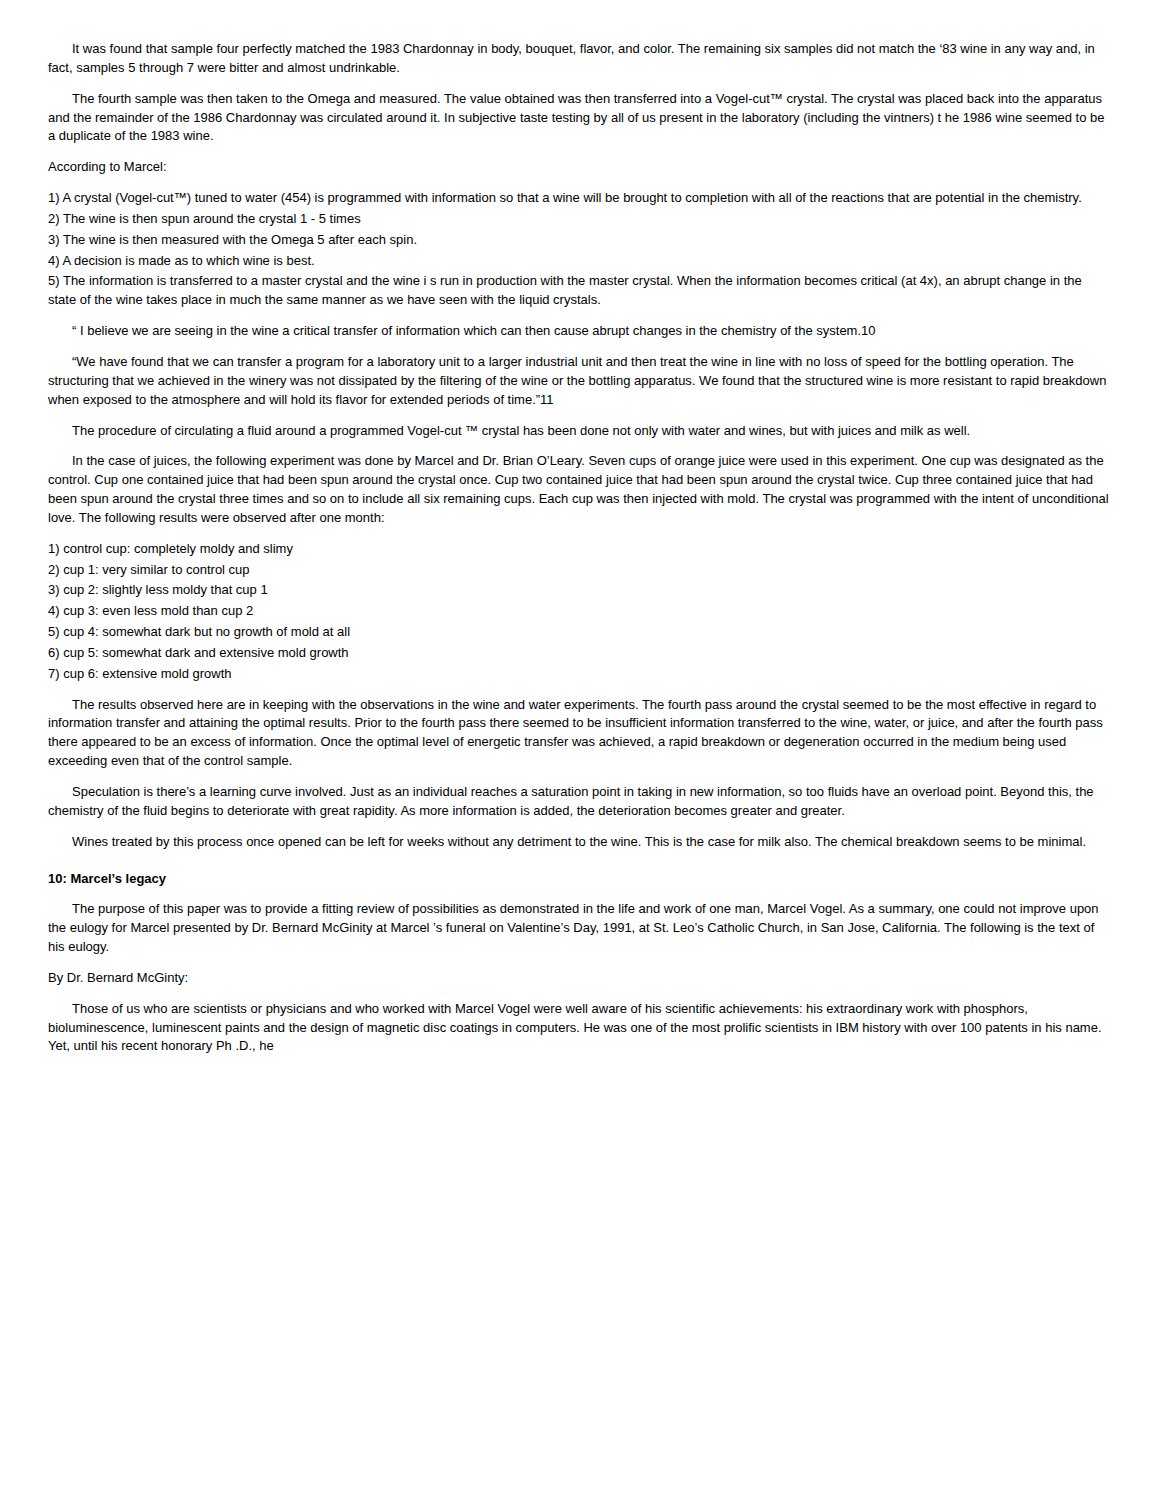It was found that sample four perfectly matched the 1983 Chardonnay in body, bouquet, flavor, and color. The remaining six samples did not match the ‘83 wine in any way and, in fact, samples 5 through 7 were bitter and almost undrinkable.
The fourth sample was then taken to the Omega and measured. The value obtained was then transferred into a Vogel-cut™ crystal. The crystal was placed back into the apparatus and the remainder of the 1986 Chardonnay was circulated around it. In subjective taste testing by all of us present in the laboratory (including the vintners) t he 1986 wine seemed to be a duplicate of the 1983 wine.
According to Marcel:
1) A crystal (Vogel-cut™) tuned to water (454) is programmed with information so that a wine will be brought to completion with all of the reactions that are potential in the chemistry.
2) The wine is then spun around the crystal 1 - 5 times
3) The wine is then measured with the Omega 5 after each spin.
4) A decision is made as to which wine is best.
5) The information is transferred to a master crystal and the wine i s run in production with the master crystal. When the information becomes critical (at 4x), an abrupt change in the state of the wine takes place in much the same manner as we have seen with the liquid crystals.
“ I believe we are seeing in the wine a critical transfer of information which can then cause abrupt changes in the chemistry of the system.10
“We have found that we can transfer a program for a laboratory unit to a larger industrial unit and then treat the wine in line with no loss of speed for the bottling operation. The structuring that we achieved in the winery was not dissipated by the filtering of the wine or the bottling apparatus. We found that the structured wine is more resistant to rapid breakdown when exposed to the atmosphere and will hold its flavor for extended periods of time.”11
The procedure of circulating a fluid around a programmed Vogel-cut ™ crystal has been done not only with water and wines, but with juices and milk as well.
In the case of juices, the following experiment was done by Marcel and Dr. Brian O’Leary. Seven cups of orange juice were used in this experiment. One cup was designated as the control. Cup one contained juice that had been spun around the crystal once. Cup two contained juice that had been spun around the crystal twice. Cup three contained juice that had been spun around the crystal three times and so on to include all six remaining cups. Each cup was then injected with mold. The crystal was programmed with the intent of unconditional love. The following results were observed after one month:
1) control cup: completely moldy and slimy
2) cup 1: very similar to control cup
3) cup 2: slightly less moldy that cup 1
4) cup 3: even less mold than cup 2
5) cup 4: somewhat dark but no growth of mold at all
6) cup 5: somewhat dark and extensive mold growth
7) cup 6: extensive mold growth
The results observed here are in keeping with the observations in the wine and water experiments. The fourth pass around the crystal seemed to be the most effective in regard to information transfer and attaining the optimal results. Prior to the fourth pass there seemed to be insufficient information transferred to the wine, water, or juice, and after the fourth pass there appeared to be an excess of information. Once the optimal level of energetic transfer was achieved, a rapid breakdown or degeneration occurred in the medium being used exceeding even that of the control sample.
Speculation is there’s a learning curve involved. Just as an individual reaches a saturation point in taking in new information, so too fluids have an overload point. Beyond this, the chemistry of the fluid begins to deteriorate with great rapidity. As more information is added, the deterioration becomes greater and greater.
Wines treated by this process once opened can be left for weeks without any detriment to the wine. This is the case for milk also. The chemical breakdown seems to be minimal.
10: Marcel’s legacy
The purpose of this paper was to provide a fitting review of possibilities as demonstrated in the life and work of one man, Marcel Vogel. As a summary, one could not improve upon the eulogy for Marcel presented by Dr. Bernard McGinity at Marcel ’s funeral on Valentine’s Day, 1991, at St. Leo’s Catholic Church, in San Jose, California. The following is the text of his eulogy.
By Dr. Bernard McGinty:
Those of us who are scientists or physicians and who worked with Marcel Vogel were well aware of his scientific achievements: his extraordinary work with phosphors, bioluminescence, luminescent paints and the design of magnetic disc coatings in computers. He was one of the most prolific scientists in IBM history with over 100 patents in his name. Yet, until his recent honorary Ph .D., he